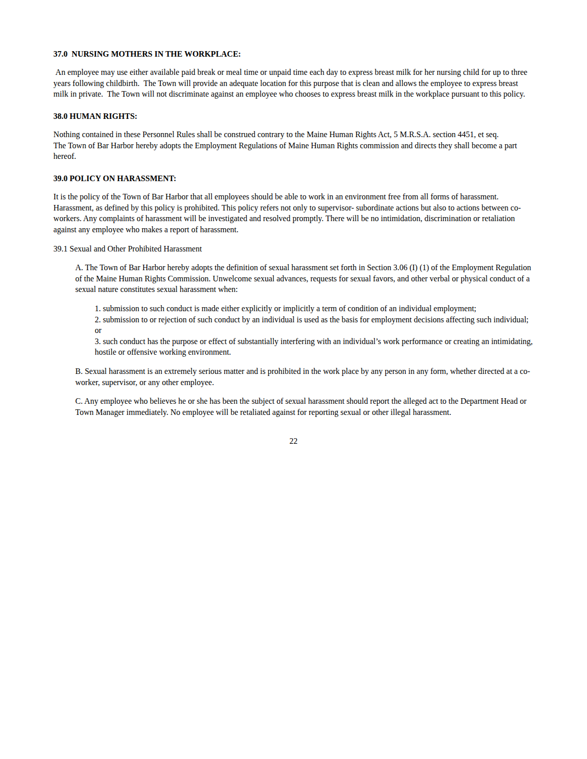37.0 NURSING MOTHERS IN THE WORKPLACE:
An employee may use either available paid break or meal time or unpaid time each day to express breast milk for her nursing child for up to three years following childbirth. The Town will provide an adequate location for this purpose that is clean and allows the employee to express breast milk in private. The Town will not discriminate against an employee who chooses to express breast milk in the workplace pursuant to this policy.
38.0 HUMAN RIGHTS:
Nothing contained in these Personnel Rules shall be construed contrary to the Maine Human Rights Act, 5 M.R.S.A. section 4451, et seq.
The Town of Bar Harbor hereby adopts the Employment Regulations of Maine Human Rights commission and directs they shall become a part hereof.
39.0 POLICY ON HARASSMENT:
It is the policy of the Town of Bar Harbor that all employees should be able to work in an environment free from all forms of harassment. Harassment, as defined by this policy is prohibited. This policy refers not only to supervisor- subordinate actions but also to actions between co-workers. Any complaints of harassment will be investigated and resolved promptly. There will be no intimidation, discrimination or retaliation against any employee who makes a report of harassment.
39.1 Sexual and Other Prohibited Harassment
A. The Town of Bar Harbor hereby adopts the definition of sexual harassment set forth in Section 3.06 (I) (1) of the Employment Regulation of the Maine Human Rights Commission. Unwelcome sexual advances, requests for sexual favors, and other verbal or physical conduct of a sexual nature constitutes sexual harassment when:
1. submission to such conduct is made either explicitly or implicitly a term of condition of an individual employment;
2. submission to or rejection of such conduct by an individual is used as the basis for employment decisions affecting such individual; or
3. such conduct has the purpose or effect of substantially interfering with an individual’s work performance or creating an intimidating, hostile or offensive working environment.
B. Sexual harassment is an extremely serious matter and is prohibited in the work place by any person in any form, whether directed at a co-worker, supervisor, or any other employee.
C. Any employee who believes he or she has been the subject of sexual harassment should report the alleged act to the Department Head or Town Manager immediately. No employee will be retaliated against for reporting sexual or other illegal harassment.
22